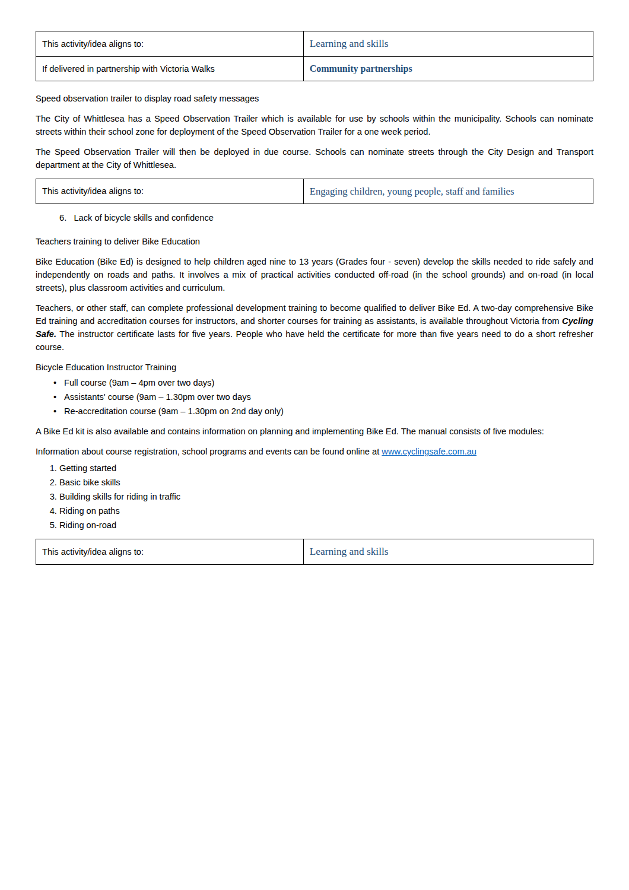| This activity/idea aligns to: | Learning and skills |
| If delivered in partnership with Victoria Walks | Community partnerships |
Speed observation trailer to display road safety messages
The City of Whittlesea has a Speed Observation Trailer which is available for use by schools within the municipality. Schools can nominate streets within their school zone for deployment of the Speed Observation Trailer for a one week period.
The Speed Observation Trailer will then be deployed in due course. Schools can nominate streets through the City Design and Transport department at the City of Whittlesea.
| This activity/idea aligns to: | Engaging children, young people, staff and families |
6. Lack of bicycle skills and confidence
Teachers training to deliver Bike Education
Bike Education (Bike Ed) is designed to help children aged nine to 13 years (Grades four - seven) develop the skills needed to ride safely and independently on roads and paths. It involves a mix of practical activities conducted off-road (in the school grounds) and on-road (in local streets), plus classroom activities and curriculum.
Teachers, or other staff, can complete professional development training to become qualified to deliver Bike Ed. A two-day comprehensive Bike Ed training and accreditation courses for instructors, and shorter courses for training as assistants, is available throughout Victoria from Cycling Safe. The instructor certificate lasts for five years. People who have held the certificate for more than five years need to do a short refresher course.
Bicycle Education Instructor Training
Full course (9am – 4pm over two days)
Assistants' course (9am – 1.30pm over two days
Re-accreditation course (9am – 1.30pm on 2nd day only)
A Bike Ed kit is also available and contains information on planning and implementing Bike Ed. The manual consists of five modules:
Information about course registration, school programs and events can be found online at www.cyclingsafe.com.au
Getting started
Basic bike skills
Building skills for riding in traffic
Riding on paths
Riding on-road
| This activity/idea aligns to: | Learning and skills |